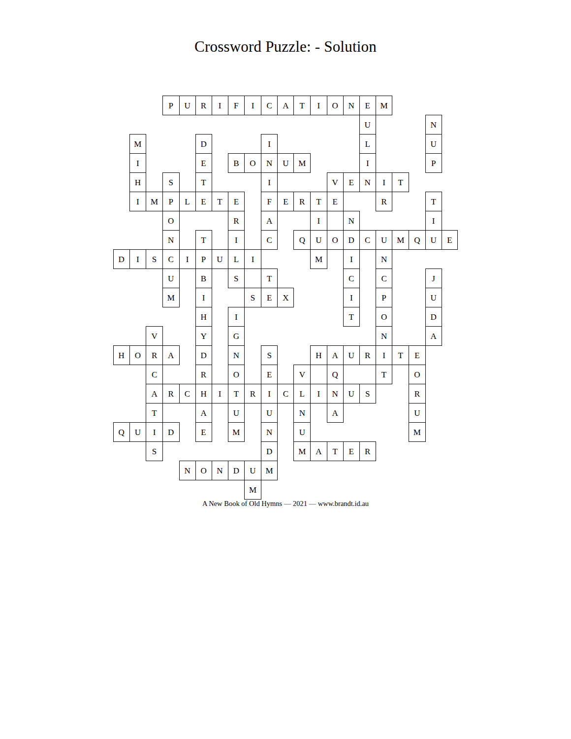Crossword Puzzle: - Solution
| | | | P | U | R | I | F | I | C | A | T | I | O | N | E | M | | | | |
| | | | | | | | | | | | | | | | U | | | | N | |
| | M | | | | D | | | | I | | | | | | L | | | | U | |
| | I | | | | E | | B | O | N | U | M | | | | I | | | | P | |
| | H | | S | | T | | | | I | | | | V | E | N | I | T | | | |
| | I | M | P | L | E | T | E | | F | E | R | T | E | | | R | | | T | |
| | | | O | | | | R | | A | | | I | | N | | | | | I | |
| | | | N | | T | | I | | C | | Q | U | O | D | C | U | M | Q | U | E |
| D | I | S | C | I | P | U | L | I | | | | M | | I | | N | | | | |
| | | | U | | B | | S | | T | | | | | C | | C | | | J | |
| | | | M | | I | | | S | E | X | | | | I | | P | | | U | |
| | | | | | H | | I | | | | | | | T | | O | | | D | |
| | | V | | | Y | | G | | | | | | | | | N | | | A | |
| H | O | R | A | | D | | N | | S | | | H | A | U | R | I | T | E | | |
| | | C | | | R | | O | | E | | V | | Q | | | T | | O | | |
| | | A | R | C | H | I | T | R | I | C | L | I | N | U | S | | | R | | |
| | | T | | | A | | U | | U | | N | | A | | | | | U | | |
| Q | U | I | D | | E | | M | | N | | U | | | | | | | M | | |
| | | S | | | | | | | D | | M | A | T | E | R | | | | | |
| | | | | N | O | N | D | U | M | | | | | | | | | | | |
| | | | | | | | | M | | | | | | | | | | | | |
A New Book of Old Hymns — 2021 — www.brandt.id.au